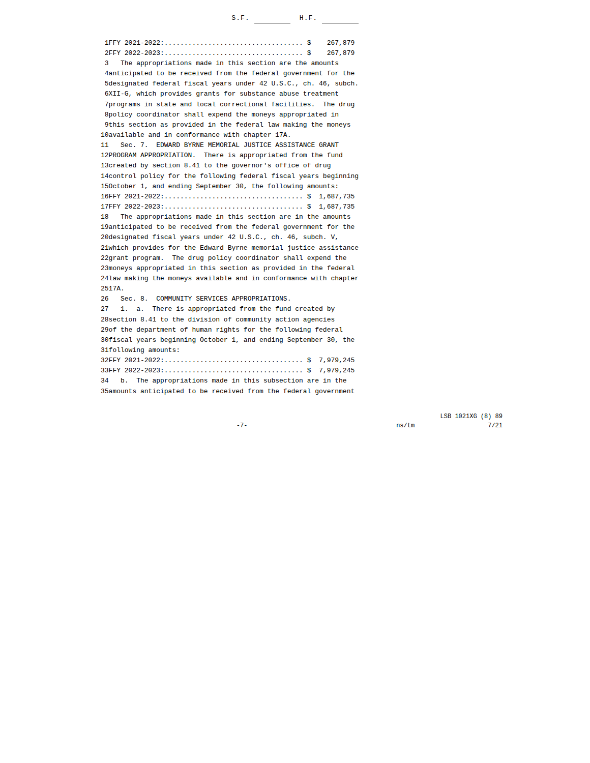S.F. H.F.
| 1 | FFY 2021-2022: ................................... $ 267,879 |
| 2 | FFY 2022-2023: ................................... $ 267,879 |
| 3 | The appropriations made in this section are the amounts |
| 4 | anticipated to be received from the federal government for the |
| 5 | designated federal fiscal years under 42 U.S.C., ch. 46, subch. |
| 6 | XII-G, which provides grants for substance abuse treatment |
| 7 | programs in state and local correctional facilities. The drug |
| 8 | policy coordinator shall expend the moneys appropriated in |
| 9 | this section as provided in the federal law making the moneys |
| 10 | available and in conformance with chapter 17A. |
| 11 | Sec. 7. EDWARD BYRNE MEMORIAL JUSTICE ASSISTANCE GRANT |
| 12 | PROGRAM APPROPRIATION. There is appropriated from the fund |
| 13 | created by section 8.41 to the governor's office of drug |
| 14 | control policy for the following federal fiscal years beginning |
| 15 | October 1, and ending September 30, the following amounts: |
| 16 | FFY 2021-2022: ................................... $ 1,687,735 |
| 17 | FFY 2022-2023: ................................... $ 1,687,735 |
| 18 | The appropriations made in this section are in the amounts |
| 19 | anticipated to be received from the federal government for the |
| 20 | designated fiscal years under 42 U.S.C., ch. 46, subch. V, |
| 21 | which provides for the Edward Byrne memorial justice assistance |
| 22 | grant program. The drug policy coordinator shall expend the |
| 23 | moneys appropriated in this section as provided in the federal |
| 24 | law making the moneys available and in conformance with chapter |
| 25 | 17A. |
| 26 | Sec. 8. COMMUNITY SERVICES APPROPRIATIONS. |
| 27 | 1. a. There is appropriated from the fund created by |
| 28 | section 8.41 to the division of community action agencies |
| 29 | of the department of human rights for the following federal |
| 30 | fiscal years beginning October 1, and ending September 30, the |
| 31 | following amounts: |
| 32 | FFY 2021-2022: ................................... $ 7,979,245 |
| 33 | FFY 2022-2023: ................................... $ 7,979,245 |
| 34 | b. The appropriations made in this subsection are in the |
| 35 | amounts anticipated to be received from the federal government |
-7-
LSB 1021XG (8) 89 ns/tm 7/21